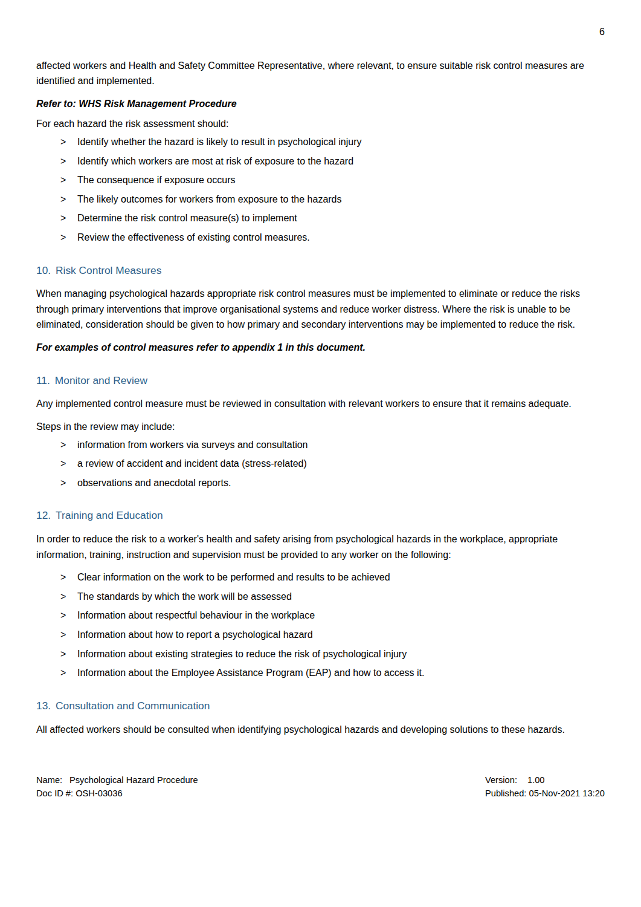6
affected workers and Health and Safety Committee Representative, where relevant, to ensure suitable risk control measures are identified and implemented.
Refer to: WHS Risk Management Procedure
For each hazard the risk assessment should:
Identify whether the hazard is likely to result in psychological injury
Identify which workers are most at risk of exposure to the hazard
The consequence if exposure occurs
The likely outcomes for workers from exposure to the hazards
Determine the risk control measure(s) to implement
Review the effectiveness of existing control measures.
10. Risk Control Measures
When managing psychological hazards appropriate risk control measures must be implemented to eliminate or reduce the risks through primary interventions that improve organisational systems and reduce worker distress. Where the risk is unable to be eliminated, consideration should be given to how primary and secondary interventions may be implemented to reduce the risk.
For examples of control measures refer to appendix 1 in this document.
11. Monitor and Review
Any implemented control measure must be reviewed in consultation with relevant workers to ensure that it remains adequate.
Steps in the review may include:
information from workers via surveys and consultation
a review of accident and incident data (stress-related)
observations and anecdotal reports.
12. Training and Education
In order to reduce the risk to a worker's health and safety arising from psychological hazards in the workplace, appropriate information, training, instruction and supervision must be provided to any worker on the following:
Clear information on the work to be performed and results to be achieved
The standards by which the work will be assessed
Information about respectful behaviour in the workplace
Information about how to report a psychological hazard
Information about existing strategies to reduce the risk of psychological injury
Information about the Employee Assistance Program (EAP) and how to access it.
13. Consultation and Communication
All affected workers should be consulted when identifying psychological hazards and developing solutions to these hazards.
Name: Psychological Hazard Procedure
Doc ID #: OSH-03036
Version: 1.00
Published: 05-Nov-2021 13:20